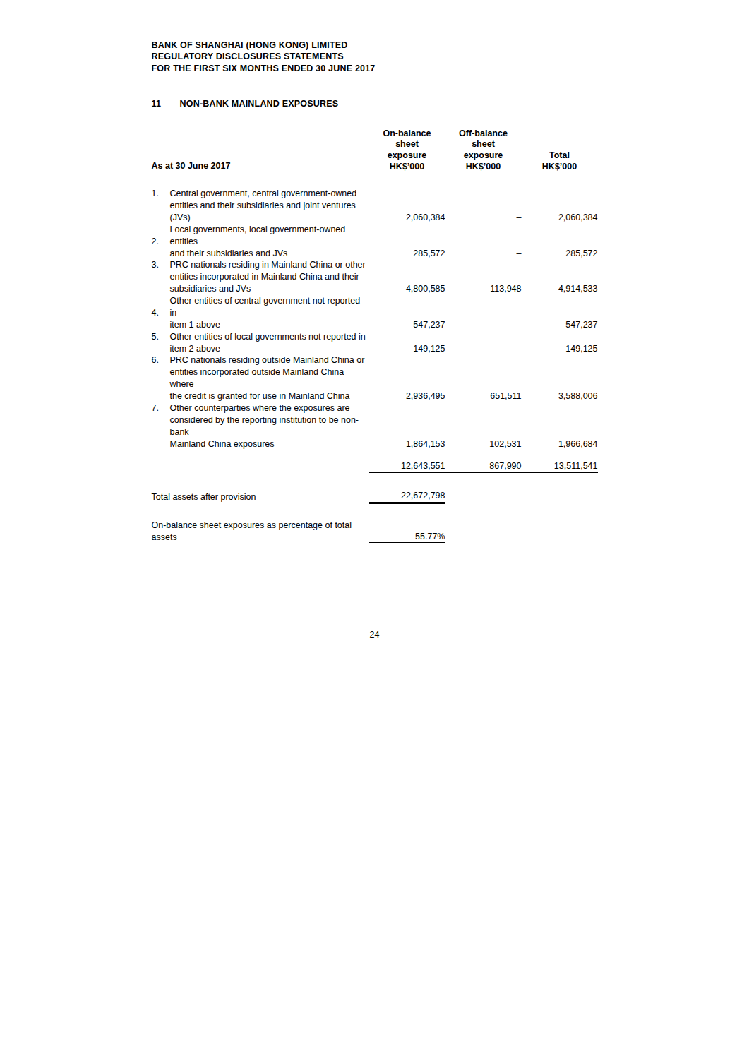Bank of Shanghai (Hong Kong) Limited
Regulatory Disclosures Statements
For the First Six Months Ended 30 June 2017
11 NON-BANK MAINLAND EXPOSURES
| | | On-balance sheet | Off-balance sheet | |
| As at 30 June 2017 | exposure HK$’000 | exposure HK$’000 | Total HK$’000 |
| 1. | Central government, central government-owned | | | |
| | entities and their subsidiaries and joint ventures (JVs) | 2,060,384 | – | 2,060,384 |
| 2. | Local governments, local government-owned entities | | | |
| | and their subsidiaries and JVs | 285,572 | – | 285,572 |
| 3. | PRC nationals residing in Mainland China or other | | | |
| | entities incorporated in Mainland China and their | | | |
| | subsidiaries and JVs | 4,800,585 | 113,948 | 4,914,533 |
| 4. | Other entities of central government not reported in | | | |
| | item 1 above | 547,237 | – | 547,237 |
| 5. | Other entities of local governments not reported in | | | |
| | item 2 above | 149,125 | – | 149,125 |
| 6. | PRC nationals residing outside Mainland China or | | | |
| | entities incorporated outside Mainland China where | | | |
| | the credit is granted for use in Mainland China | 2,936,495 | 651,511 | 3,588,006 |
| 7. | Other counterparties where the exposures are | | | |
| | considered by the reporting institution to be non-bank | | | |
| | Mainland China exposures | 1,864,153 | 102,531 | 1,966,684 |
| | | 12,643,551 | 867,990 | 13,511,541 |
| Total assets after provision | 22,672,798 | | |
| On-balance sheet exposures as percentage of total assets | 55.77% | | |
24